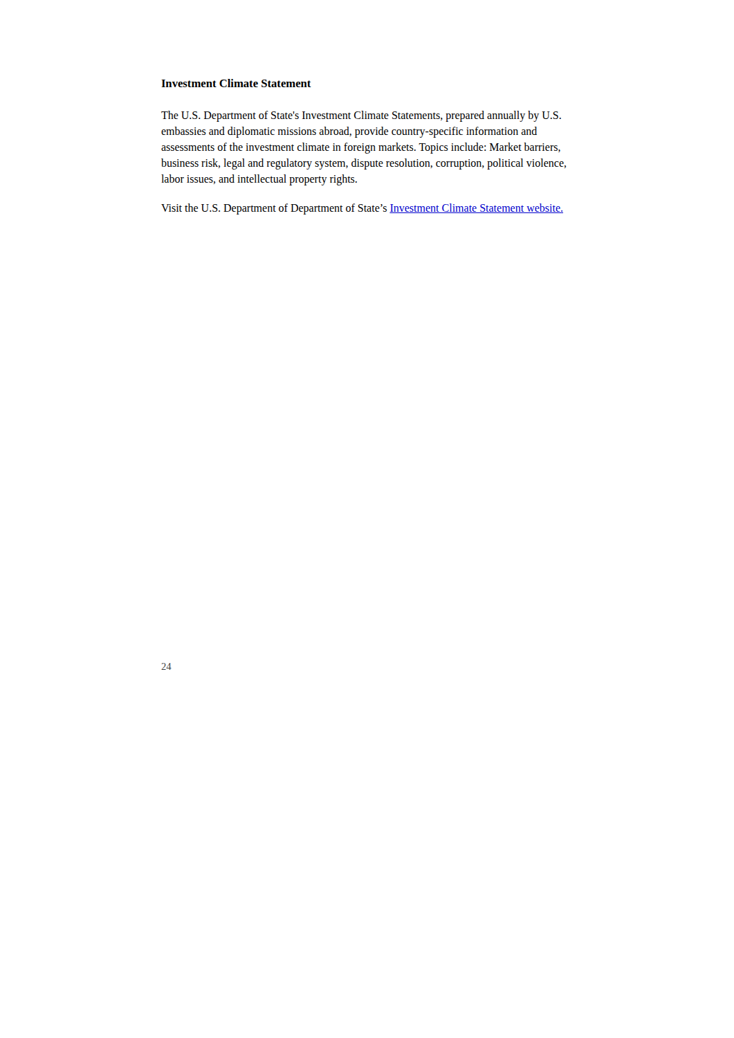Investment Climate Statement
The U.S. Department of State's Investment Climate Statements, prepared annually by U.S. embassies and diplomatic missions abroad, provide country-specific information and assessments of the investment climate in foreign markets. Topics include: Market barriers, business risk, legal and regulatory system, dispute resolution, corruption, political violence, labor issues, and intellectual property rights.
Visit the U.S. Department of Department of State’s Investment Climate Statement website.
24